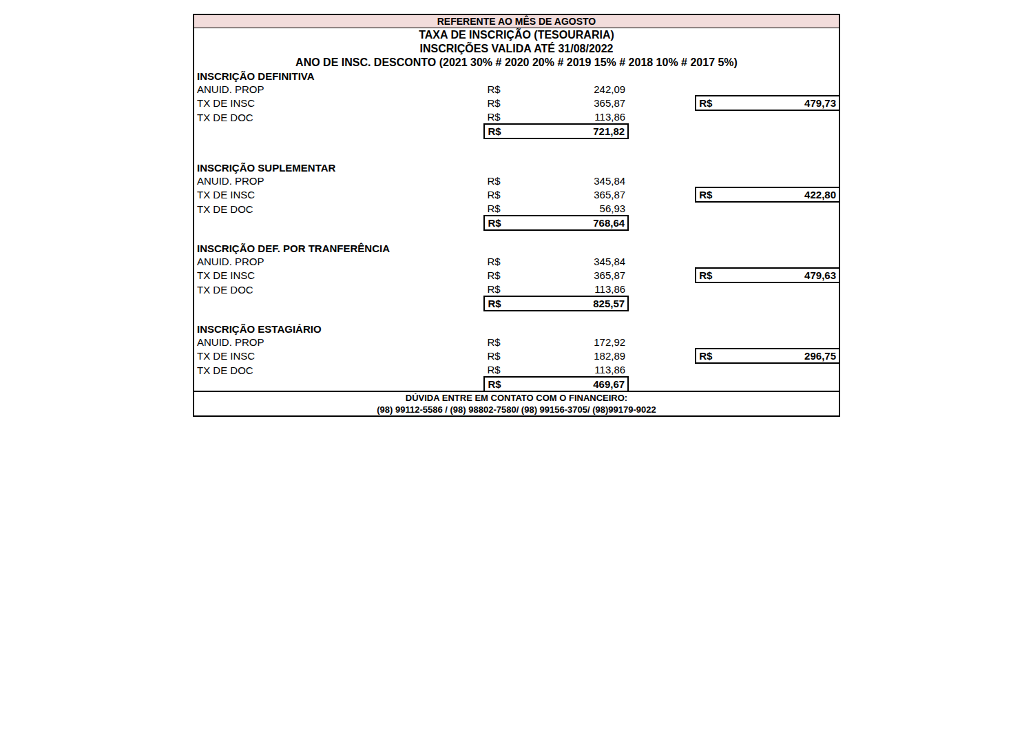| REFERENTE AO MÊS DE AGOSTO |
| TAXA DE INSCRIÇÃO (TESOURARIA) |
| INSCRIÇÕES VALIDA ATÉ 31/08/2022 |
| ANO DE INSC. DESCONTO (2021 30% # 2020 20% # 2019 15% # 2018 10% # 2017 5%) |
| INSCRIÇÃO DEFINITIVA |
| ANUID. PROP | R$ | 242,09 | | | |
| TX DE INSC | R$ | 365,87 | | R$ | 479,73 |
| TX DE DOC | R$ | 113,86 | | | |
| | R$ | 721,82 | | | |
| INSCRIÇÃO SUPLEMENTAR |
| ANUID. PROP | R$ | 345,84 | | | |
| TX DE INSC | R$ | 365,87 | | R$ | 422,80 |
| TX DE DOC | R$ | 56,93 | | | |
| | R$ | 768,64 | | | |
| INSCRIÇÃO DEF. POR TRANFERÊNCIA |
| ANUID. PROP | R$ | 345,84 | | | |
| TX DE INSC | R$ | 365,87 | | R$ | 479,63 |
| TX DE DOC | R$ | 113,86 | | | |
| | R$ | 825,57 | | | |
| INSCRIÇÃO ESTAGIÁRIO |
| ANUID. PROP | R$ | 172,92 | | | |
| TX DE INSC | R$ | 182,89 | | R$ | 296,75 |
| TX DE DOC | R$ | 113,86 | | | |
| | R$ | 469,67 | | | |
| DÚVIDA ENTRE EM CONTATO COM O FINANCEIRO: |
| (98) 99112-5586 / (98) 98802-7580/ (98) 99156-3705/ (98)99179-9022 |